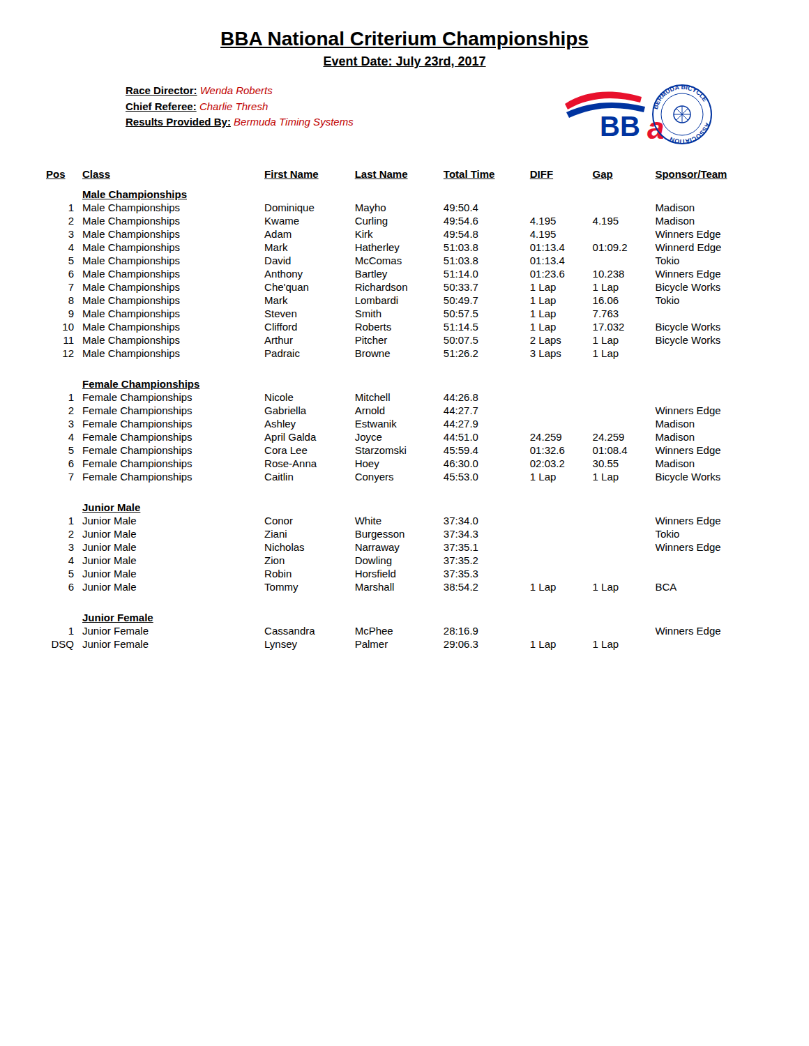BBA National Criterium Championships
Event Date: July 23rd, 2017
Race Director: Wenda Roberts
Chief Referee: Charlie Thresh
Results Provided By: Bermuda Timing Systems
BB a BERMUDA BICYCLE ASSOCIATION
| Pos | Class | First Name | Last Name | Total Time | DIFF | Gap | Sponsor/Team |
| --- | --- | --- | --- | --- | --- | --- | --- |
| | Male Championships | | | | | | |
| 1 | Male Championships | Dominique | Mayho | 49:50.4 | | | Madison |
| 2 | Male Championships | Kwame | Curling | 49:54.6 | 4.195 | 4.195 | Madison |
| 3 | Male Championships | Adam | Kirk | 49:54.8 | 4.195 | | Winners Edge |
| 4 | Male Championships | Mark | Hatherley | 51:03.8 | 01:13.4 | 01:09.2 | Winnerd Edge |
| 5 | Male Championships | David | McComas | 51:03.8 | 01:13.4 | | Tokio |
| 6 | Male Championships | Anthony | Bartley | 51:14.0 | 01:23.6 | 10.238 | Winners Edge |
| 7 | Male Championships | Che'quan | Richardson | 50:33.7 | 1 Lap | 1 Lap | Bicycle Works |
| 8 | Male Championships | Mark | Lombardi | 50:49.7 | 1 Lap | 16.06 | Tokio |
| 9 | Male Championships | Steven | Smith | 50:57.5 | 1 Lap | 7.763 | |
| 10 | Male Championships | Clifford | Roberts | 51:14.5 | 1 Lap | 17.032 | Bicycle Works |
| 11 | Male Championships | Arthur | Pitcher | 50:07.5 | 2 Laps | 1 Lap | Bicycle Works |
| 12 | Male Championships | Padraic | Browne | 51:26.2 | 3 Laps | 1 Lap | |
| | Female Championships | | | | | | |
| 1 | Female Championships | Nicole | Mitchell | 44:26.8 | | | |
| 2 | Female Championships | Gabriella | Arnold | 44:27.7 | | | Winners Edge |
| 3 | Female Championships | Ashley | Estwanik | 44:27.9 | | | Madison |
| 4 | Female Championships | April Galda | Joyce | 44:51.0 | 24.259 | 24.259 | Madison |
| 5 | Female Championships | Cora Lee | Starzomski | 45:59.4 | 01:32.6 | 01:08.4 | Winners Edge |
| 6 | Female Championships | Rose-Anna | Hoey | 46:30.0 | 02:03.2 | 30.55 | Madison |
| 7 | Female Championships | Caitlin | Conyers | 45:53.0 | 1 Lap | 1 Lap | Bicycle Works |
| | Junior Male | | | | | | |
| 1 | Junior Male | Conor | White | 37:34.0 | | | Winners Edge |
| 2 | Junior Male | Ziani | Burgesson | 37:34.3 | | | Tokio |
| 3 | Junior Male | Nicholas | Narraway | 37:35.1 | | | Winners Edge |
| 4 | Junior Male | Zion | Dowling | 37:35.2 | | | |
| 5 | Junior Male | Robin | Horsfield | 37:35.3 | | | |
| 6 | Junior Male | Tommy | Marshall | 38:54.2 | 1 Lap | 1 Lap | BCA |
| | Junior Female | | | | | | |
| 1 | Junior Female | Cassandra | McPhee | 28:16.9 | | | Winners Edge |
| DSQ | Junior Female | Lynsey | Palmer | 29:06.3 | 1 Lap | 1 Lap | |